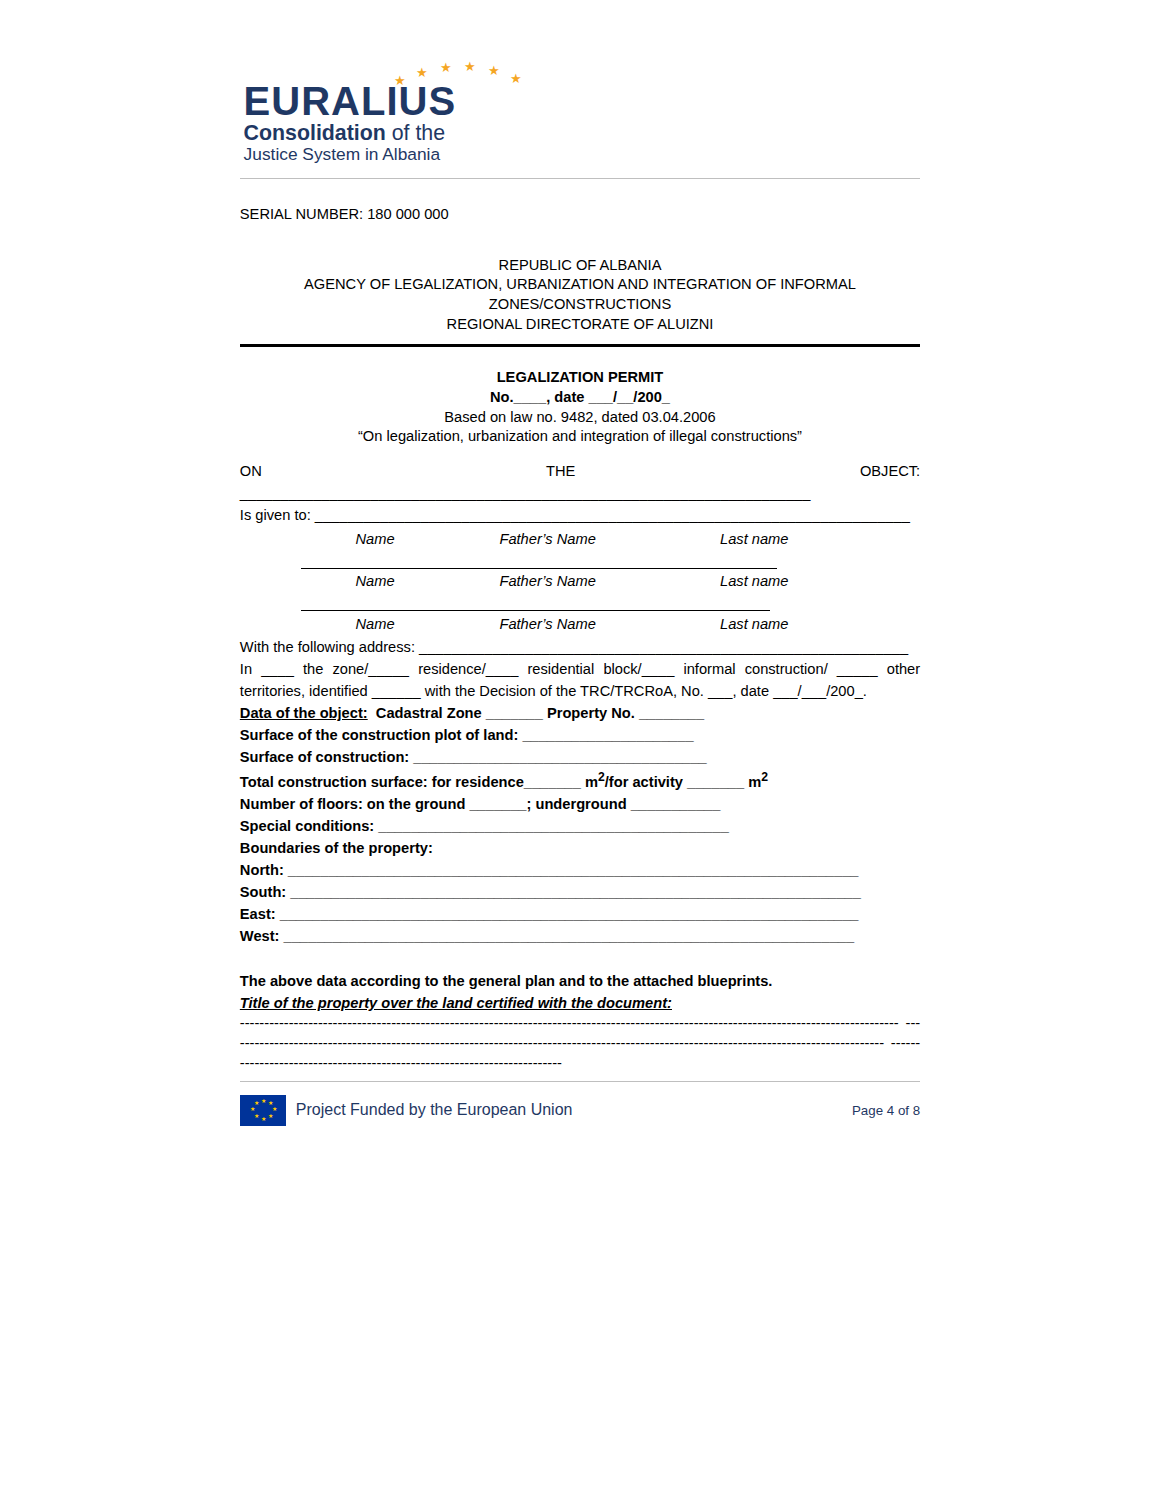★ ★ ★ ★ ★ ★
EURALIUS
Consolidation of the
Justice System in Albania
SERIAL NUMBER: 180 000 000
REPUBLIC OF ALBANIA
AGENCY OF LEGALIZATION, URBANIZATION AND INTEGRATION OF INFORMAL ZONES/CONSTRUCTIONS
REGIONAL DIRECTORATE OF ALUIZNI
LEGALIZATION PERMIT
No.____, date ___/__/200_
Based on law no. 9482, dated 03.04.2006
“On legalization, urbanization and integration of illegal constructions”
ON THE OBJECT: ______________________________________________________________________
Is given to: _________________________________________________________________________
Name
Father’s Name
Last name
Name
Father’s Name
Last name
Name
Father’s Name
Last name
With the following address: ____________________________________________________________
In ____ the zone/_____ residence/____ residential block/____ informal construction/ _____ other territories, identified ______ with the Decision of the TRC/TRCRoA, No. ___, date ___/___/200_.
Data of the object: Cadastral Zone _______ Property No. ________
Surface of the construction plot of land: _____________________
Surface of construction: ____________________________________
Total construction surface: for residence_______ m2/for activity _______ m2
Number of floors: on the ground _______; underground ___________
Special conditions: ___________________________________________
Boundaries of the property:
North: ______________________________________________________________________
South: ______________________________________________________________________
East: _______________________________________________________________________
West: ______________________________________________________________________
The above data according to the general plan and to the attached blueprints.
Title of the property over the land certified with the document:
--------------------------------------------------------------------------------------------------------------------------------------- --------------------------------------------------------------------------------------------------------------------------------------- ------------------------------------------------------------------------
★ ★ ★ ★ ★ ★ ★ ★ Project Funded by the European Union
Page 4 of 8